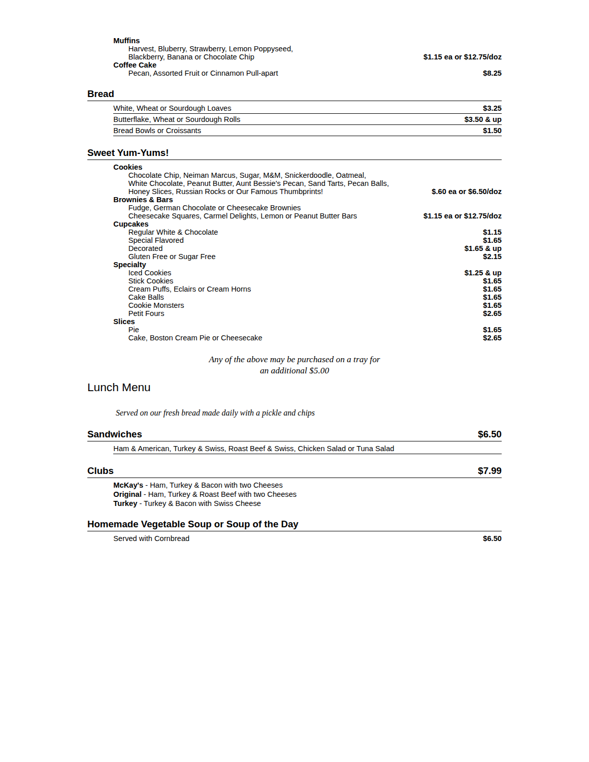Muffins
Harvest, Bluberry, Strawberry, Lemon Poppyseed,
Blackberry, Banana or Chocolate Chip $1.15 ea or $12.75/doz
Coffee Cake
Pecan, Assorted Fruit or Cinnamon Pull-apart $8.25
Bread
White, Wheat or Sourdough Loaves $3.25
Butterflake, Wheat or Sourdough Rolls $3.50 & up
Bread Bowls or Croissants $1.50
Sweet Yum-Yums!
Cookies
Chocolate Chip, Neiman Marcus, Sugar, M&M, Snickerdoodle, Oatmeal,
White Chocolate, Peanut Butter, Aunt Bessie's Pecan, Sand Tarts, Pecan Balls,
Honey Slices, Russian Rocks or Our Famous Thumbprints! $.60 ea or $6.50/doz
Brownies & Bars
Fudge, German Chocolate or Cheesecake Brownies
Cheesecake Squares, Carmel Delights, Lemon or Peanut Butter Bars $1.15 ea or $12.75/doz
Cupcakes
Regular White & Chocolate $1.15
Special Flavored $1.65
Decorated $1.65 & up
Gluten Free or Sugar Free $2.15
Specialty
Iced Cookies $1.25 & up
Stick Cookies $1.65
Cream Puffs, Eclairs or Cream Horns $1.65
Cake Balls $1.65
Cookie Monsters $1.65
Petit Fours $2.65
Slices
Pie $1.65
Cake, Boston Cream Pie or Cheesecake $2.65
Any of the above may be purchased on a tray for
an additional $5.00
Lunch Menu
Served on our fresh bread made daily with a pickle and chips
Sandwiches $6.50
Ham & American, Turkey & Swiss, Roast Beef & Swiss, Chicken Salad or Tuna Salad
Clubs $7.99
McKay's - Ham, Turkey & Bacon with two Cheeses
Original - Ham, Turkey & Roast Beef with two Cheeses
Turkey - Turkey & Bacon with Swiss Cheese
Homemade Vegetable Soup or Soup of the Day
Served with Cornbread $6.50